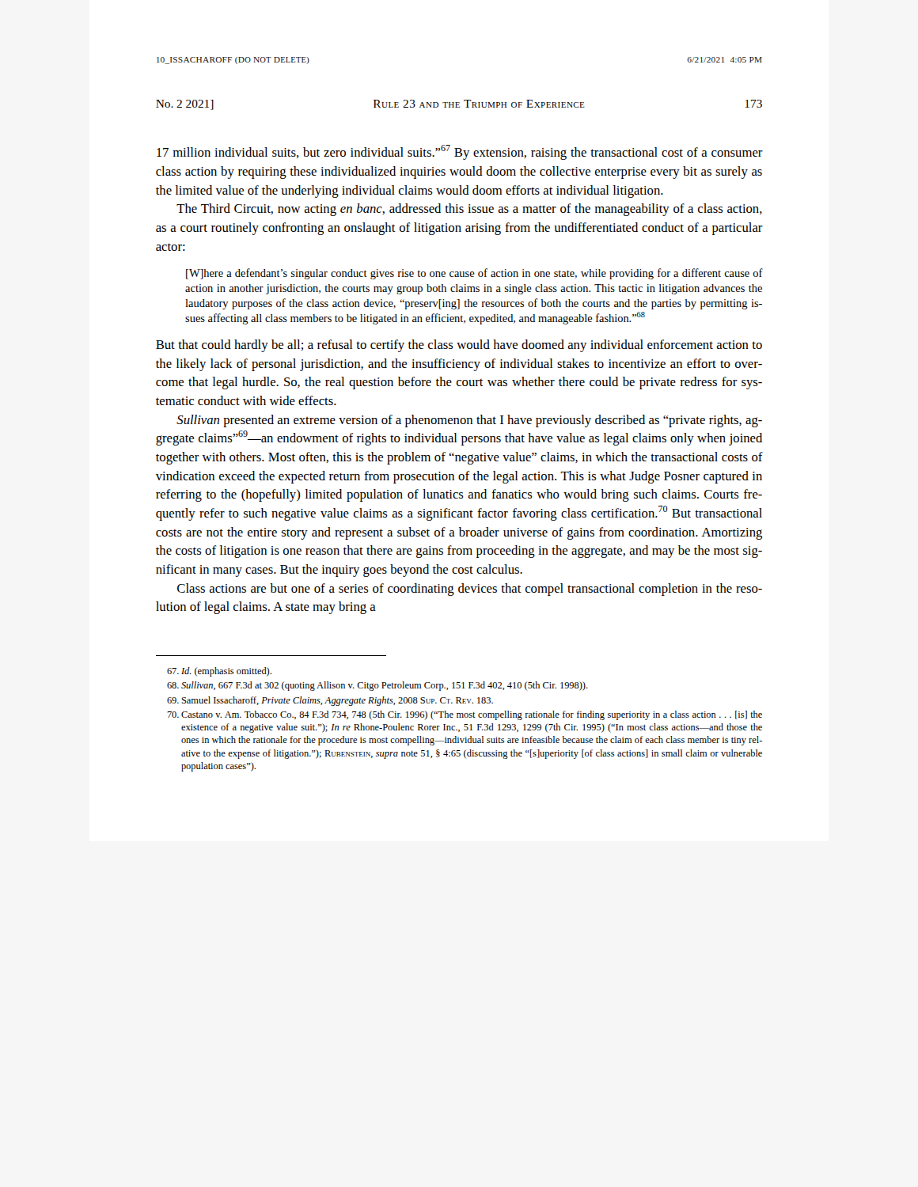10_ISSACHAROFF (DO NOT DELETE) 6/21/2021 4:05 PM
No. 2 2021] Rule 23 and the Triumph of Experience 173
17 million individual suits, but zero individual suits.”67 By extension, raising the transactional cost of a consumer class action by requiring these individualized inquiries would doom the collective enterprise every bit as surely as the limited value of the underlying individual claims would doom efforts at individual litigation.
The Third Circuit, now acting en banc, addressed this issue as a matter of the manageability of a class action, as a court routinely confronting an onslaught of litigation arising from the undifferentiated conduct of a particular actor:
[W]here a defendant’s singular conduct gives rise to one cause of action in one state, while providing for a different cause of action in another jurisdiction, the courts may group both claims in a single class action. This tactic in litigation advances the laudatory purposes of the class action device, “preserv[ing] the resources of both the courts and the parties by permitting issues affecting all class members to be litigated in an efficient, expedited, and manageable fashion.”68
But that could hardly be all; a refusal to certify the class would have doomed any individual enforcement action to the likely lack of personal jurisdiction, and the insufficiency of individual stakes to incentivize an effort to overcome that legal hurdle. So, the real question before the court was whether there could be private redress for systematic conduct with wide effects.
Sullivan presented an extreme version of a phenomenon that I have previously described as “private rights, aggregate claims”69—an endowment of rights to individual persons that have value as legal claims only when joined together with others. Most often, this is the problem of “negative value” claims, in which the transactional costs of vindication exceed the expected return from prosecution of the legal action. This is what Judge Posner captured in referring to the (hopefully) limited population of lunatics and fanatics who would bring such claims. Courts frequently refer to such negative value claims as a significant factor favoring class certification.70 But transactional costs are not the entire story and represent a subset of a broader universe of gains from coordination. Amortizing the costs of litigation is one reason that there are gains from proceeding in the aggregate, and may be the most significant in many cases. But the inquiry goes beyond the cost calculus.
Class actions are but one of a series of coordinating devices that compel transactional completion in the resolution of legal claims. A state may bring a
Id. (emphasis omitted).
Sullivan, 667 F.3d at 302 (quoting Allison v. Citgo Petroleum Corp., 151 F.3d 402, 410 (5th Cir. 1998)).
Samuel Issacharoff, Private Claims, Aggregate Rights, 2008 Sup. Ct. Rev. 183.
Castano v. Am. Tobacco Co., 84 F.3d 734, 748 (5th Cir. 1996) (“The most compelling rationale for finding superiority in a class action . . . [is] the existence of a negative value suit.”); In re Rhone-Poulenc Rorer Inc., 51 F.3d 1293, 1299 (7th Cir. 1995) (“In most class actions—and those the ones in which the rationale for the procedure is most compelling—individual suits are infeasible because the claim of each class member is tiny relative to the expense of litigation.”); Rubenstein, supra note 51, § 4:65 (discussing the “[s]uperiority [of class actions] in small claim or vulnerable population cases”).